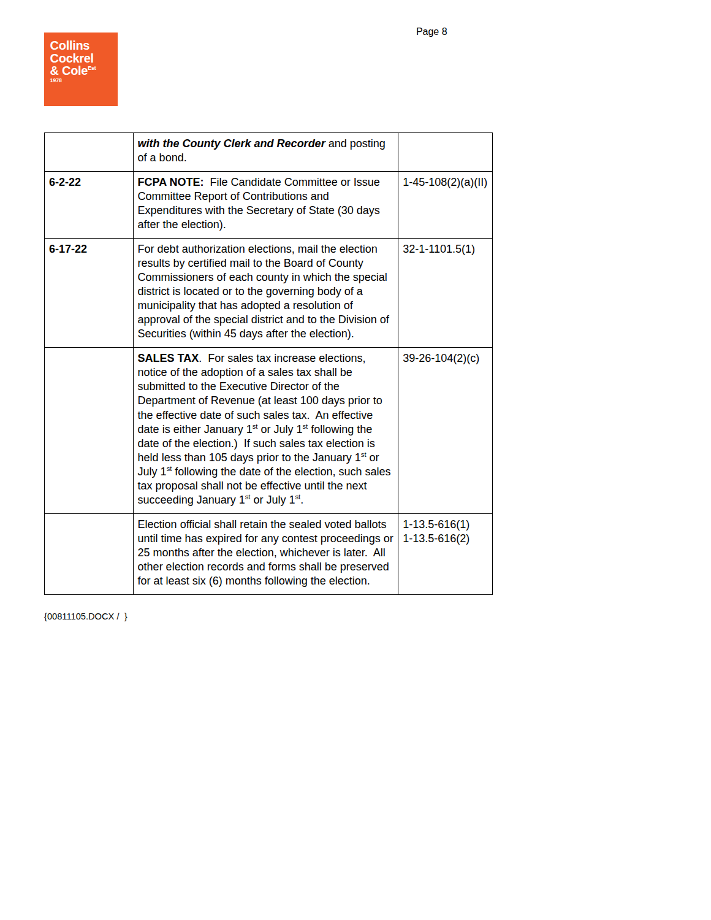Page 8
Collins
Cockrel
& ColeEst
1978
| | with the County Clerk and Recorder and posting of a bond. | |
| 6-2-22 | FCPA NOTE: File Candidate Committee or Issue Committee Report of Contributions and Expenditures with the Secretary of State (30 days after the election). | 1-45-108(2)(a)(II) |
| 6-17-22 | For debt authorization elections, mail the election results by certified mail to the Board of County Commissioners of each county in which the special district is located or to the governing body of a municipality that has adopted a resolution of approval of the special district and to the Division of Securities (within 45 days after the election). | 32-1-1101.5(1) |
| | SALES TAX . For sales tax increase elections, notice of the adoption of a sales tax shall be submitted to the Executive Director of the Department of Revenue (at least 100 days prior to the effective date of such sales tax. An effective date is either January 1 st or July 1 st following the date of the election.) If such sales tax election is held less than 105 days prior to the January 1 st or July 1 st following the date of the election, such sales tax proposal shall not be effective until the next succeeding January 1 st or July 1 st . | 39-26-104(2)(c) |
| | Election official shall retain the sealed voted ballots until time has expired for any contest proceedings or 25 months after the election, whichever is later. All other election records and forms shall be preserved for at least six (6) months following the election. | 1-13.5-616(1) 1-13.5-616(2) |
{00811105.DOCX / }